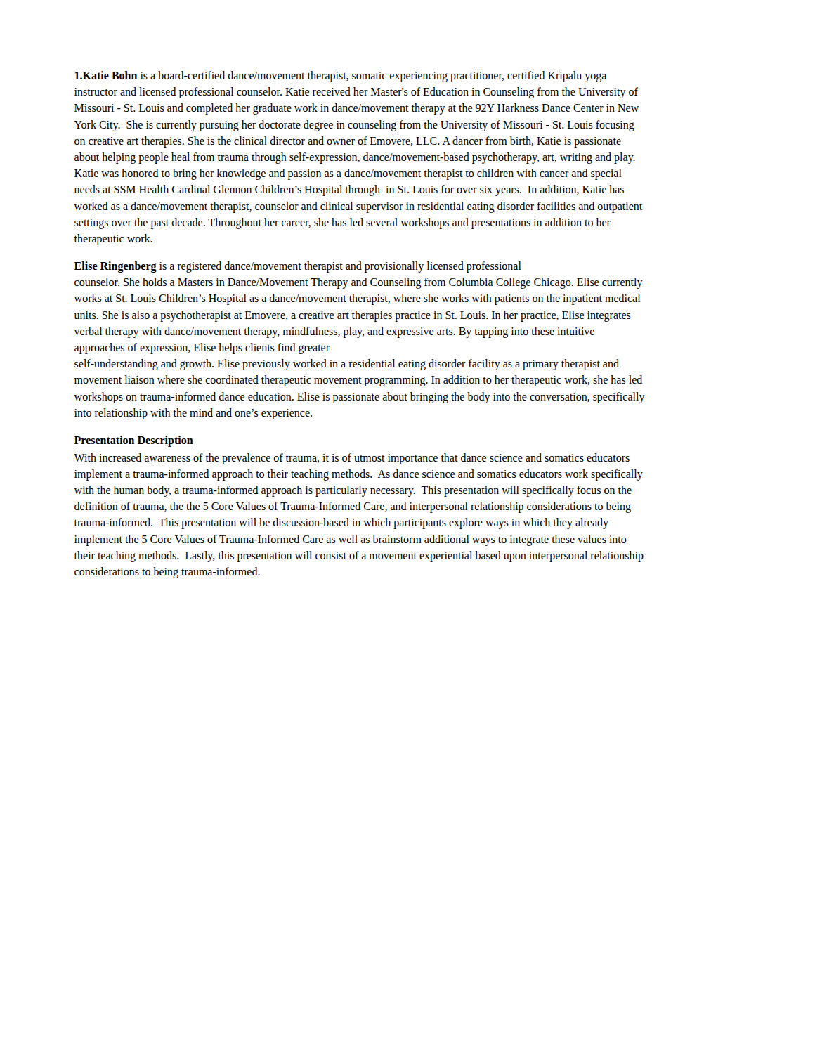1.Katie Bohn is a board-certified dance/movement therapist, somatic experiencing practitioner, certified Kripalu yoga instructor and licensed professional counselor. Katie received her Master's of Education in Counseling from the University of Missouri - St. Louis and completed her graduate work in dance/movement therapy at the 92Y Harkness Dance Center in New York City. She is currently pursuing her doctorate degree in counseling from the University of Missouri - St. Louis focusing on creative art therapies. She is the clinical director and owner of Emovere, LLC. A dancer from birth, Katie is passionate about helping people heal from trauma through self-expression, dance/movement-based psychotherapy, art, writing and play. Katie was honored to bring her knowledge and passion as a dance/movement therapist to children with cancer and special needs at SSM Health Cardinal Glennon Children’s Hospital through in St. Louis for over six years. In addition, Katie has worked as a dance/movement therapist, counselor and clinical supervisor in residential eating disorder facilities and outpatient settings over the past decade. Throughout her career, she has led several workshops and presentations in addition to her therapeutic work.
Elise Ringenberg is a registered dance/movement therapist and provisionally licensed professional
counselor. She holds a Masters in Dance/Movement Therapy and Counseling from Columbia College Chicago. Elise currently works at St. Louis Children’s Hospital as a dance/movement therapist, where she works with patients on the inpatient medical units. She is also a psychotherapist at Emovere, a creative art therapies practice in St. Louis. In her practice, Elise integrates verbal therapy with dance/movement therapy, mindfulness, play, and expressive arts. By tapping into these intuitive approaches of expression, Elise helps clients find greater
self-understanding and growth. Elise previously worked in a residential eating disorder facility as a primary therapist and movement liaison where she coordinated therapeutic movement programming. In addition to her therapeutic work, she has led workshops on trauma-informed dance education. Elise is passionate about bringing the body into the conversation, specifically into relationship with the mind and one’s experience.
Presentation Description
With increased awareness of the prevalence of trauma, it is of utmost importance that dance science and somatics educators implement a trauma-informed approach to their teaching methods. As dance science and somatics educators work specifically with the human body, a trauma-informed approach is particularly necessary. This presentation will specifically focus on the definition of trauma, the the 5 Core Values of Trauma-Informed Care, and interpersonal relationship considerations to being trauma-informed. This presentation will be discussion-based in which participants explore ways in which they already implement the 5 Core Values of Trauma-Informed Care as well as brainstorm additional ways to integrate these values into their teaching methods. Lastly, this presentation will consist of a movement experiential based upon interpersonal relationship considerations to being trauma-informed.